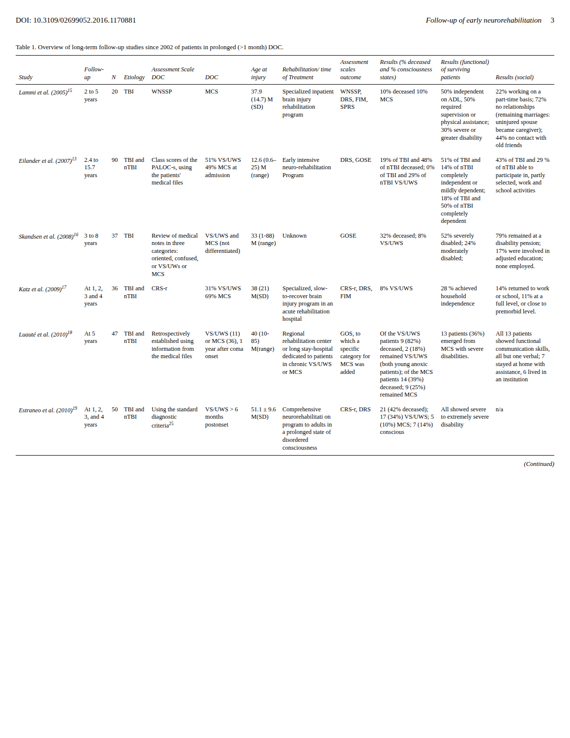DOI: 10.3109/02699052.2016.1170881 Follow-up of early neurorehabilitation 3
Table 1. Overview of long-term follow-up studies since 2002 of patients in prolonged (>1 month) DOC.
| Study | Follow-up | N | Etiology | Assessment Scale DOC | DOC | Age at injury | Rehabilitation/ time of Treatment | Assessment scales outcome | Results (% deceased and % consciousness states) | Results (functional) of surviving patients | Results (social) |
| --- | --- | --- | --- | --- | --- | --- | --- | --- | --- | --- | --- |
| Lammi et al. (2005) 15 | 2 to 5 years | 20 | TBI | WNSSP | MCS | 37.9 (14.7) M (SD) | Specialized inpatient brain injury rehabilitation program | WNSSP, DRS, FIM, SPRS | 10% deceased 10% MCS | 50% independent on ADL, 50% required supervision or physical assistance; 30% severe or greater disability | 22% working on a part-time basis; 72% no relationships (remaining marriages: uninjured spouse became caregiver); 44% no contact with old friends |
| Eilander et al. (2007) 13 | 2.4 to 15.7 years | 90 | TBI and nTBI | Class scores of the PALOC-s, using the patients' medical files | 51% VS/UWS 49% MCS at admission | 12.6 (0.6– 25) M (range) | Early intensive neuro-rehabilitation Program | DRS, GOSE | 19% of TBI and 48% of nTBI deceased; 0% of TBI and 29% of nTBI VS/UWS | 51% of TBI and 14% of nTBI completely independent or mildly dependent; 18% of TBI and 50% of nTBI completely dependent | 43% of TBI and 29 % of nTBI able to participate in, partly selected, work and school activities |
| Skandsen et al. (2008) 16 | 3 to 8 years | 37 | TBI | Review of medical notes in three categories: oriented, confused, or VS/UWs or MCS | VS/UWS and MCS (not differentiated) | 33 (1-88) M (range) | Unknown | GOSE | 32% deceased; 8% VS/UWS | 52% severely disabled; 24% moderately disabled; | 79% remained at a disability pension; 17% were involved in adjusted education; none employed. |
| Katz et al. (2009) 17 | At 1, 2, 3 and 4 years | 36 | TBI and nTBI | CRS-r | 31% VS/UWS 69% MCS | 38 (21) M(SD) | Specialized, slow- to-recover brain injury program in an acute rehabilitation hospital | CRS-r, DRS, FIM | 8% VS/UWS | 28 % achieved household independence | 14% returned to work or school, 11% at a full level, or close to premorbid level. |
| Luauté et al. (2010) 18 | At 5 years | 47 | TBI and nTBI | Retrospectively established using information from the medical files | VS/UWS (11) or MCS (36), 1 year after coma onset | 40 (10-85) M(range) | Regional rehabilitation center or long stay-hospital dedicated to patients in chronic VS/UWS or MCS | GOS, to which a specific category for MCS was added | Of the VS/UWS patients 9 (82%) deceased, 2 (18%) remained VS/UWS (both young anoxic patients); of the MCS patients 14 (39%) deceased; 9 (25%) remained MCS | 13 patients (36%) emerged from MCS with severe disabilities. | All 13 patients showed functional communication skills, all but one verbal; 7 stayed at home with assistance, 6 lived in an institution |
| Estraneo et al. (2010) 19 | At 1, 2, 3, and 4 years | 50 | TBI and nTBI | Using the standard diagnostic criteria 25 | VS/UWS > 6 months postonset | 51.1 ± 9.6 M(SD) | Comprehensive neurorehabilitati on program to adults in a prolonged state of disordered consciousness | CRS-r, DRS | 21 (42% deceased); 17 (34%) VS/UWS; 5 (10%) MCS; 7 (14%) conscious | All showed severe to extremely severe disability | n/a |
(Continued)